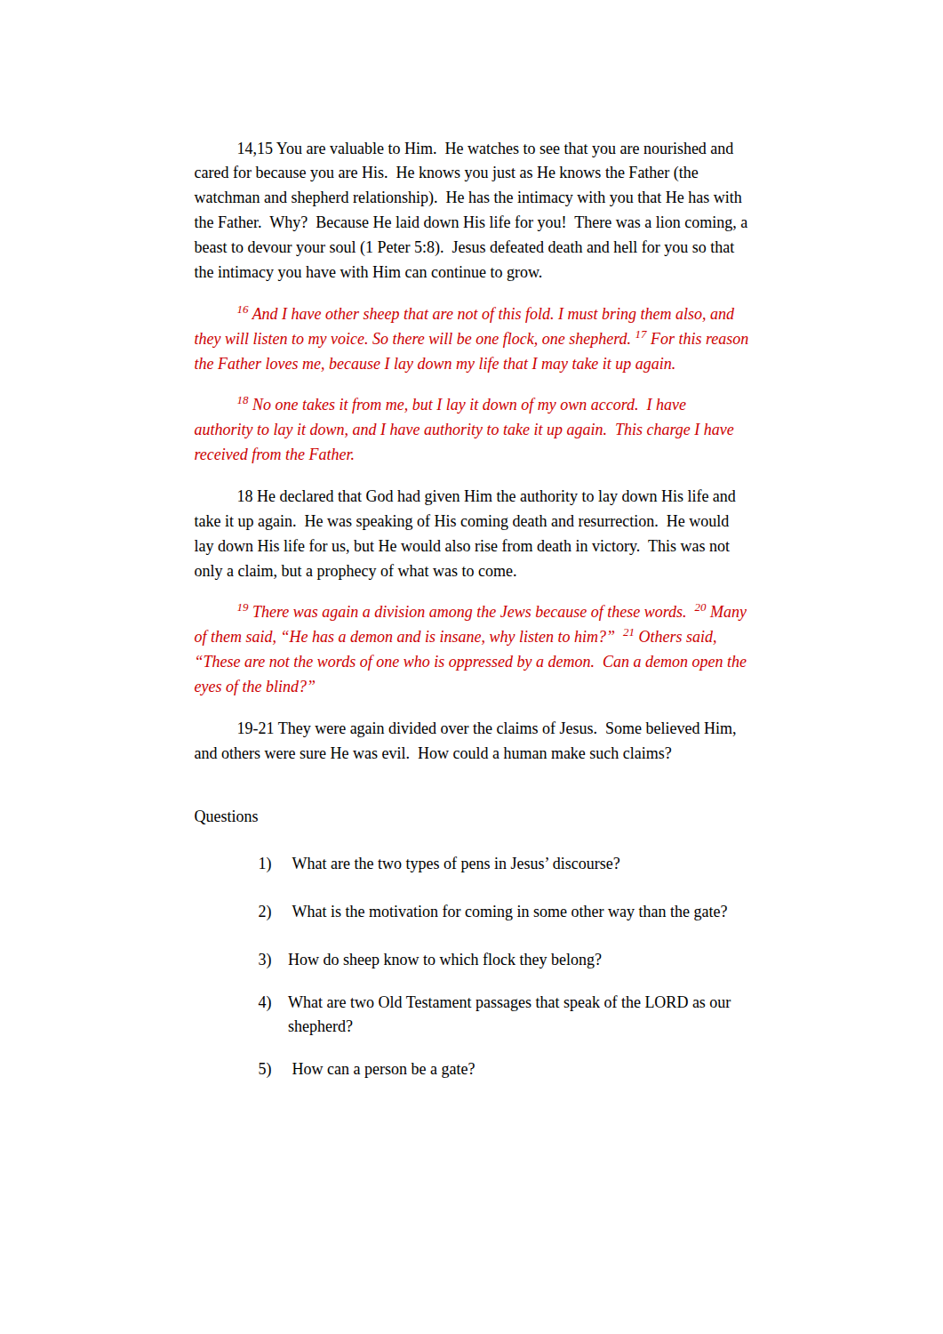14,15 You are valuable to Him. He watches to see that you are nourished and cared for because you are His. He knows you just as He knows the Father (the watchman and shepherd relationship). He has the intimacy with you that He has with the Father. Why? Because He laid down His life for you! There was a lion coming, a beast to devour your soul (1 Peter 5:8). Jesus defeated death and hell for you so that the intimacy you have with Him can continue to grow.
16 And I have other sheep that are not of this fold. I must bring them also, and they will listen to my voice. So there will be one flock, one shepherd. 17 For this reason the Father loves me, because I lay down my life that I may take it up again.
18 No one takes it from me, but I lay it down of my own accord. I have authority to lay it down, and I have authority to take it up again. This charge I have received from the Father.
18 He declared that God had given Him the authority to lay down His life and take it up again. He was speaking of His coming death and resurrection. He would lay down His life for us, but He would also rise from death in victory. This was not only a claim, but a prophecy of what was to come.
19 There was again a division among the Jews because of these words. 20 Many of them said, “He has a demon and is insane, why listen to him?” 21 Others said, “These are not the words of one who is oppressed by a demon. Can a demon open the eyes of the blind?”
19-21 They were again divided over the claims of Jesus. Some believed Him, and others were sure He was evil. How could a human make such claims?
Questions
What are the two types of pens in Jesus’ discourse?
What is the motivation for coming in some other way than the gate?
How do sheep know to which flock they belong?
What are two Old Testament passages that speak of the LORD as our shepherd?
How can a person be a gate?